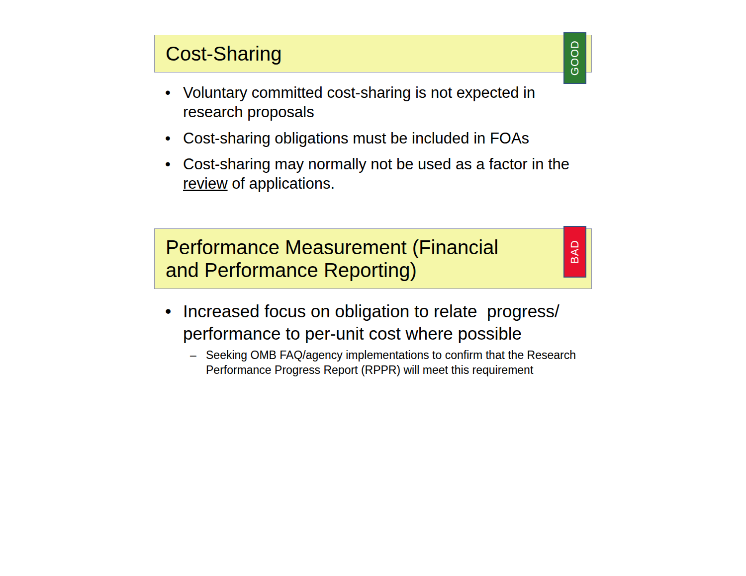Cost-Sharing
GOOD
Voluntary committed cost-sharing is not expected in research proposals
Cost-sharing obligations must be included in FOAs
Cost-sharing may normally not be used as a factor in the review of applications.
Performance Measurement (Financial and Performance Reporting)
BAD
Increased focus on obligation to relate progress/ performance to per-unit cost where possible
Seeking OMB FAQ/agency implementations to confirm that the Research Performance Progress Report (RPPR) will meet this requirement